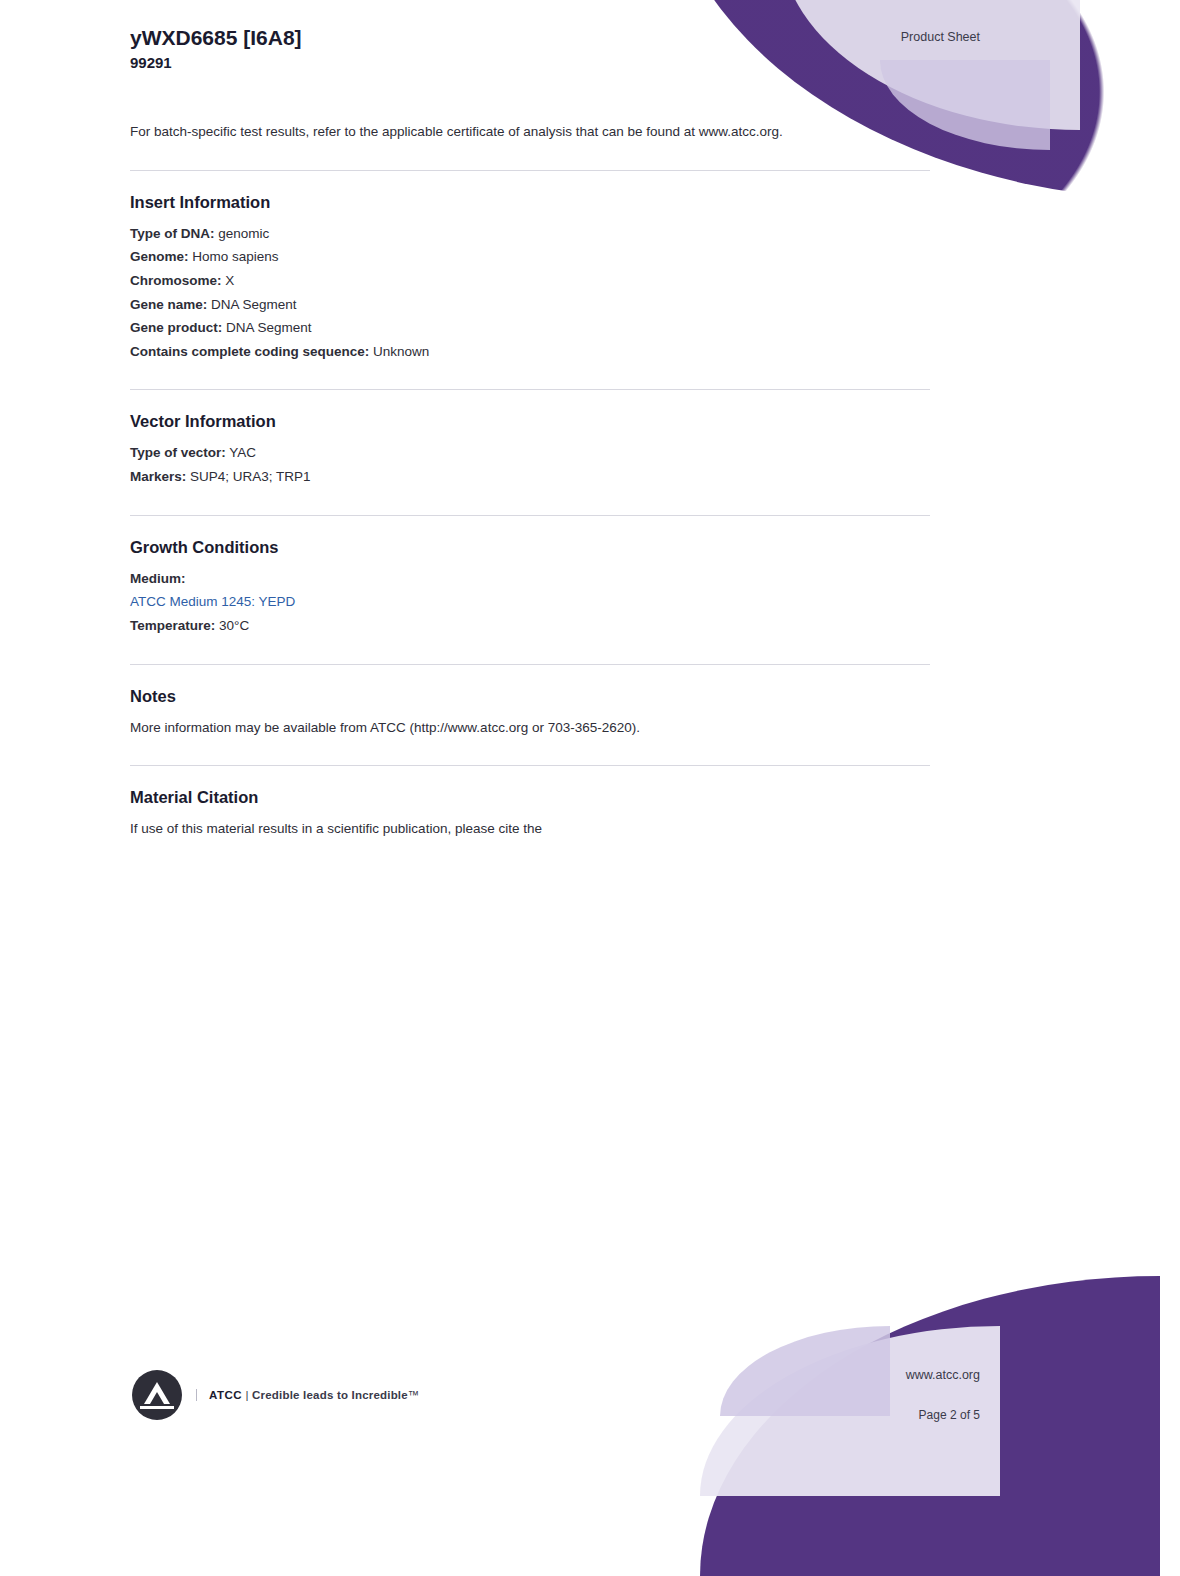yWXD6685 [I6A8]
99291
Product Sheet
For batch-specific test results, refer to the applicable certificate of analysis that can be found at www.atcc.org.
Insert Information
Type of DNA: genomic
Genome: Homo sapiens
Chromosome: X
Gene name: DNA Segment
Gene product: DNA Segment
Contains complete coding sequence: Unknown
Vector Information
Type of vector: YAC
Markers: SUP4; URA3; TRP1
Growth Conditions
Medium:
ATCC Medium 1245: YEPD
Temperature: 30°C
Notes
More information may be available from ATCC (http://www.atcc.org or 703-365-2620).
Material Citation
If use of this material results in a scientific publication, please cite the
ATCC | Credible leads to Incredible™
www.atcc.org
Page 2 of 5